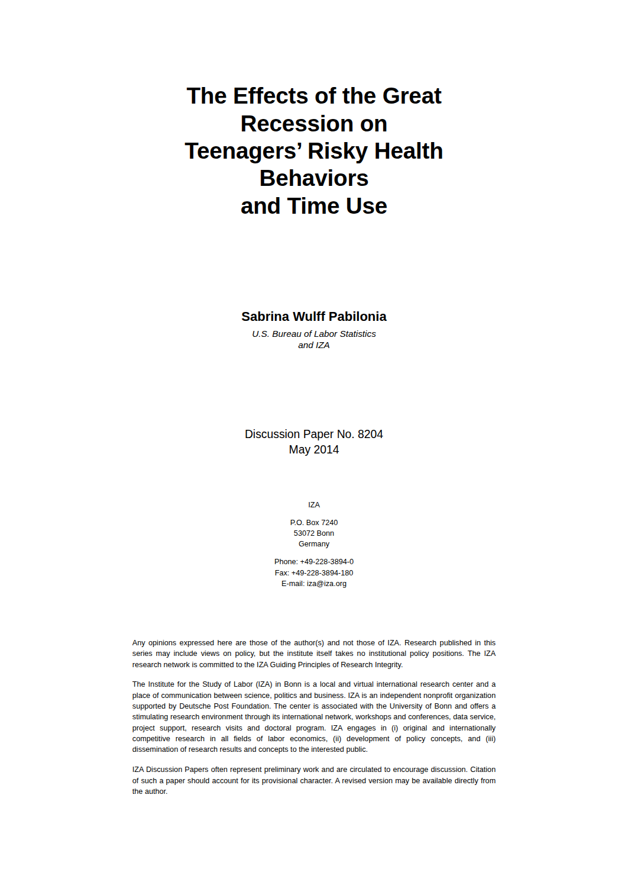The Effects of the Great Recession on
Teenagers’ Risky Health Behaviors
and Time Use
Sabrina Wulff Pabilonia
U.S. Bureau of Labor Statistics
and IZA
Discussion Paper No. 8204
May 2014
IZA
P.O. Box 7240
53072 Bonn
Germany
Phone: +49-228-3894-0
Fax: +49-228-3894-180
E-mail: iza@iza.org
Any opinions expressed here are those of the author(s) and not those of IZA. Research published in this series may include views on policy, but the institute itself takes no institutional policy positions. The IZA research network is committed to the IZA Guiding Principles of Research Integrity.
The Institute for the Study of Labor (IZA) in Bonn is a local and virtual international research center and a place of communication between science, politics and business. IZA is an independent nonprofit organization supported by Deutsche Post Foundation. The center is associated with the University of Bonn and offers a stimulating research environment through its international network, workshops and conferences, data service, project support, research visits and doctoral program. IZA engages in (i) original and internationally competitive research in all fields of labor economics, (ii) development of policy concepts, and (iii) dissemination of research results and concepts to the interested public.
IZA Discussion Papers often represent preliminary work and are circulated to encourage discussion. Citation of such a paper should account for its provisional character. A revised version may be available directly from the author.